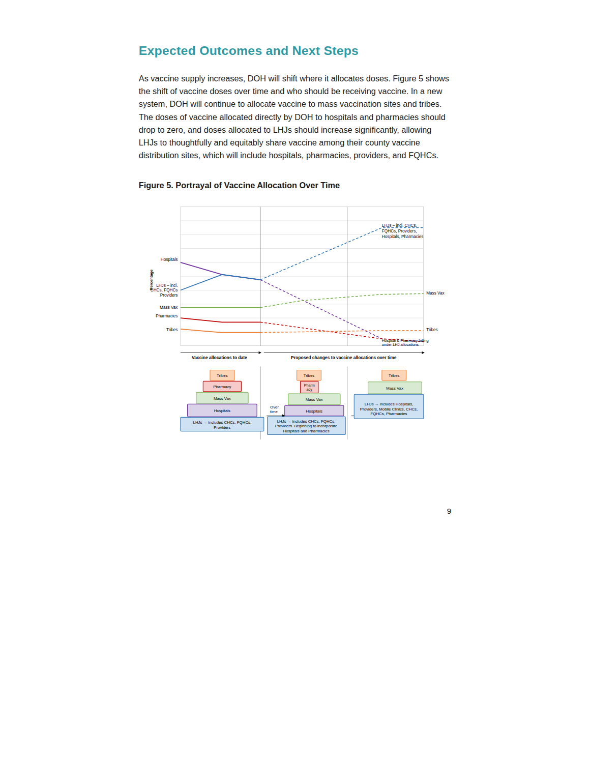Expected Outcomes and Next Steps
As vaccine supply increases, DOH will shift where it allocates doses. Figure 5 shows the shift of vaccine doses over time and who should be receiving vaccine. In a new system, DOH will continue to allocate vaccine to mass vaccination sites and tribes. The doses of vaccine allocated directly by DOH to hospitals and pharmacies should drop to zero, and doses allocated to LHJs should increase significantly, allowing LHJs to thoughtfully and equitably share vaccine among their county vaccine distribution sites, which will include hospitals, pharmacies, providers, and FQHCs.
Figure 5. Portrayal of Vaccine Allocation Over Time
Percentage Hospitals LHJs – incl. CHCs, FQHCs Providers LHJs – incl. CHCs, FQHCs, Providers, Hospitals, Pharmacies Mass Vax Mass Vax Pharmacies Tribes Tribes Hospital & Pharmacy falling under LHJ allocations Vaccine allocations to date Proposed changes to vaccine allocations over time Tribes Pharmacy Mass Vax Hospitals LHJs → includes CHCs, FQHCs, Providers Over time Tribes Pharm acy Mass Vax Hospitals LHJs → includes CHCs, FQHCs, Providers. Beginning to incorporate Hospitals and Pharmacies Over time Tribes Mass Vax LHJs → includes Hospitals, Providers, Mobile Clinics, CHCs, FQHCs, Pharmacies
9